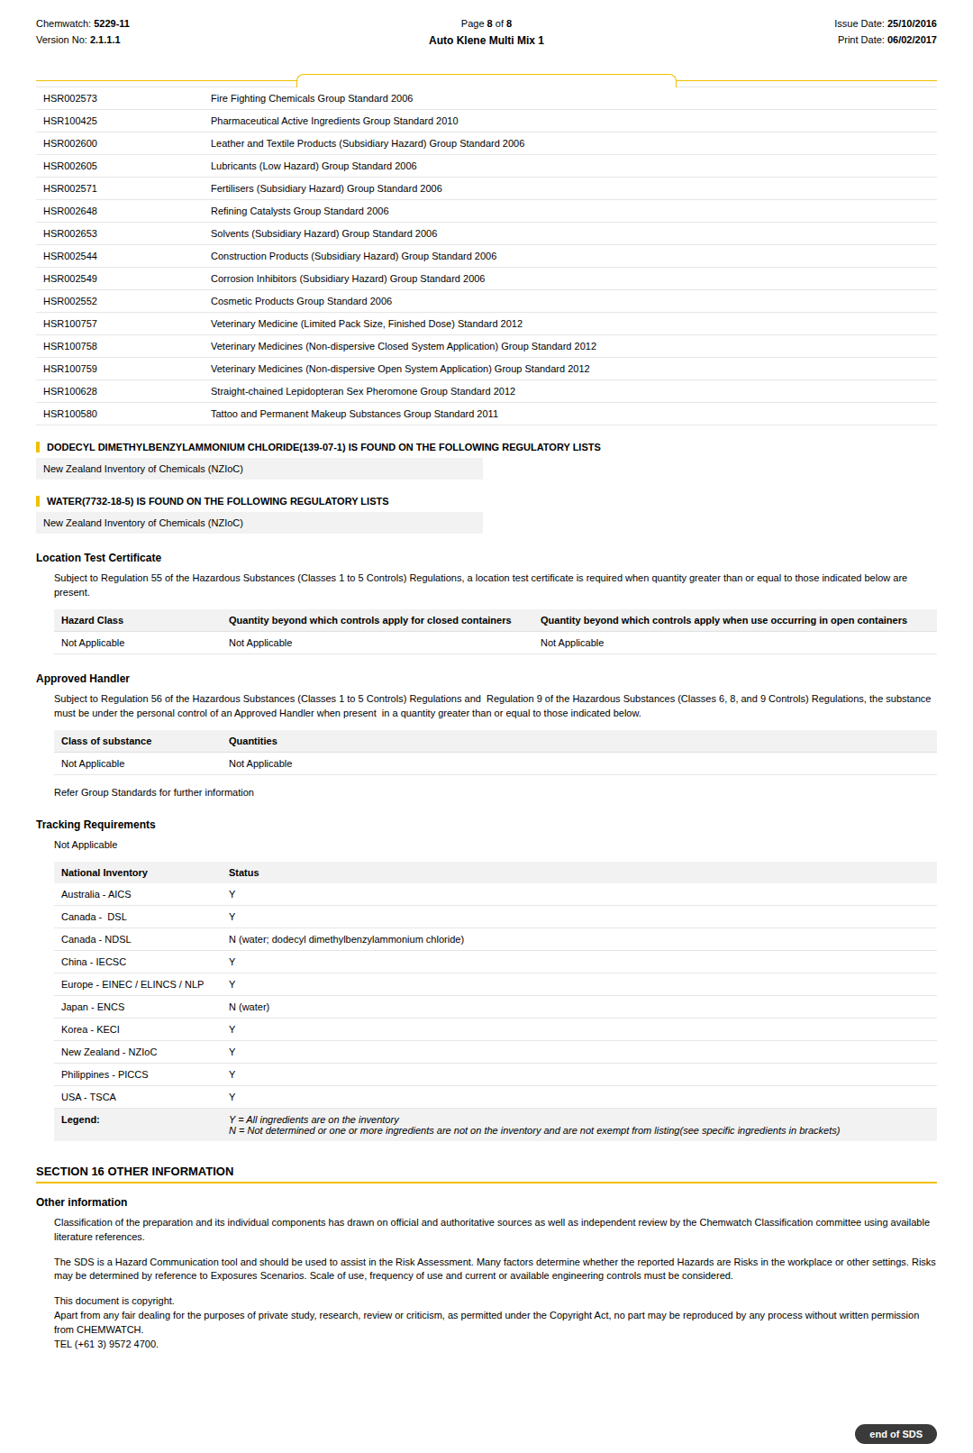Chemwatch: 5229-11
Version No: 2.1.1.1
Page 8 of 8
Auto Klene Multi Mix 1
Issue Date: 25/10/2016
Print Date: 06/02/2017
| HSR002573 | Fire Fighting Chemicals Group Standard 2006 |
| HSR100425 | Pharmaceutical Active Ingredients Group Standard 2010 |
| HSR002600 | Leather and Textile Products (Subsidiary Hazard) Group Standard 2006 |
| HSR002605 | Lubricants (Low Hazard) Group Standard 2006 |
| HSR002571 | Fertilisers (Subsidiary Hazard) Group Standard 2006 |
| HSR002648 | Refining Catalysts Group Standard 2006 |
| HSR002653 | Solvents (Subsidiary Hazard) Group Standard 2006 |
| HSR002544 | Construction Products (Subsidiary Hazard) Group Standard 2006 |
| HSR002549 | Corrosion Inhibitors (Subsidiary Hazard) Group Standard 2006 |
| HSR002552 | Cosmetic Products Group Standard 2006 |
| HSR100757 | Veterinary Medicine (Limited Pack Size, Finished Dose) Standard 2012 |
| HSR100758 | Veterinary Medicines (Non-dispersive Closed System Application) Group Standard 2012 |
| HSR100759 | Veterinary Medicines (Non-dispersive Open System Application) Group Standard 2012 |
| HSR100628 | Straight-chained Lepidopteran Sex Pheromone Group Standard 2012 |
| HSR100580 | Tattoo and Permanent Makeup Substances Group Standard 2011 |
DODECYL DIMETHYLBENZYLAMMONIUM CHLORIDE(139-07-1) IS FOUND ON THE FOLLOWING REGULATORY LISTS
New Zealand Inventory of Chemicals (NZIoC)
WATER(7732-18-5) IS FOUND ON THE FOLLOWING REGULATORY LISTS
New Zealand Inventory of Chemicals (NZIoC)
Location Test Certificate
Subject to Regulation 55 of the Hazardous Substances (Classes 1 to 5 Controls) Regulations, a location test certificate is required when quantity greater than or equal to those indicated below are present.
| Hazard Class | Quantity beyond which controls apply for closed containers | Quantity beyond which controls apply when use occurring in open containers |
| --- | --- | --- |
| Not Applicable | Not Applicable | Not Applicable |
Approved Handler
Subject to Regulation 56 of the Hazardous Substances (Classes 1 to 5 Controls) Regulations and Regulation 9 of the Hazardous Substances (Classes 6, 8, and 9 Controls) Regulations, the substance must be under the personal control of an Approved Handler when present in a quantity greater than or equal to those indicated below.
| Class of substance | Quantities |
| --- | --- |
| Not Applicable | Not Applicable |
Refer Group Standards for further information
Tracking Requirements
Not Applicable
| National Inventory | Status |
| --- | --- |
| Australia - AICS | Y |
| Canada - DSL | Y |
| Canada - NDSL | N (water; dodecyl dimethylbenzylammonium chloride) |
| China - IECSC | Y |
| Europe - EINEC / ELINCS / NLP | Y |
| Japan - ENCS | N (water) |
| Korea - KECI | Y |
| New Zealand - NZIoC | Y |
| Philippines - PICCS | Y |
| USA - TSCA | Y |
| Legend: | Y = All ingredients are on the inventory N = Not determined or one or more ingredients are not on the inventory and are not exempt from listing(see specific ingredients in brackets) |
SECTION 16 OTHER INFORMATION
Other information
Classification of the preparation and its individual components has drawn on official and authoritative sources as well as independent review by the Chemwatch Classification committee using available literature references.
The SDS is a Hazard Communication tool and should be used to assist in the Risk Assessment. Many factors determine whether the reported Hazards are Risks in the workplace or other settings. Risks may be determined by reference to Exposures Scenarios. Scale of use, frequency of use and current or available engineering controls must be considered.
This document is copyright.
Apart from any fair dealing for the purposes of private study, research, review or criticism, as permitted under the Copyright Act, no part may be reproduced by any process without written permission from CHEMWATCH.
TEL (+61 3) 9572 4700.
end of SDS